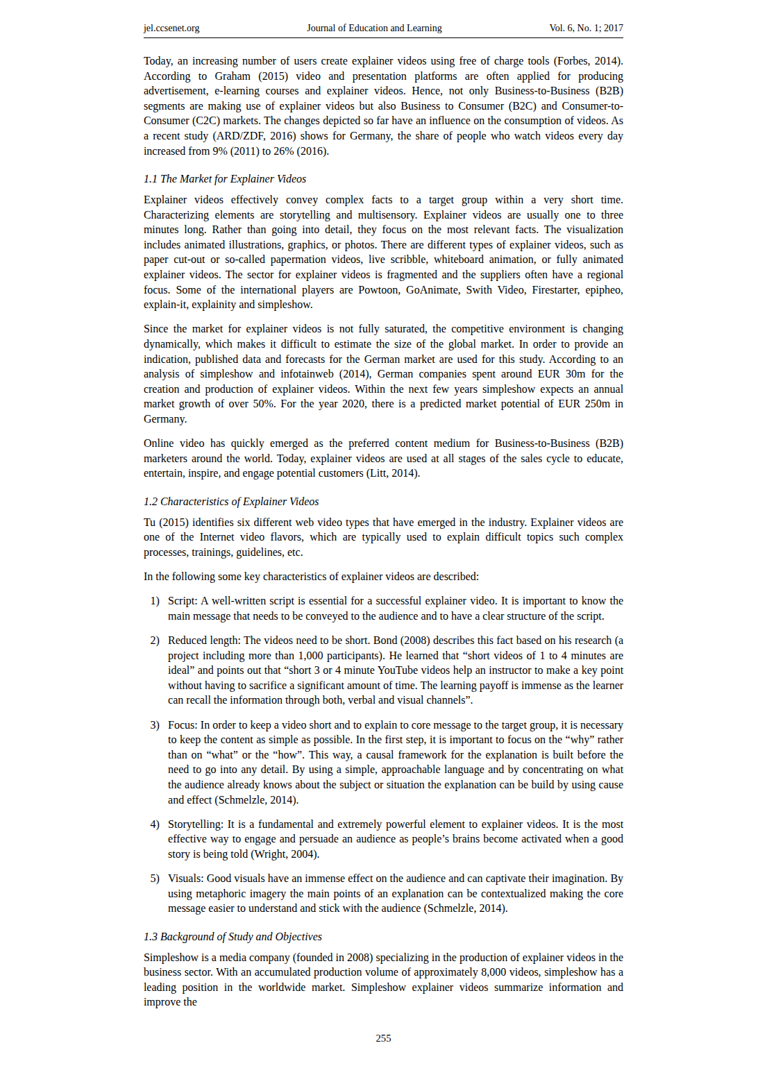jel.ccsenet.org Journal of Education and Learning Vol. 6, No. 1; 2017
Today, an increasing number of users create explainer videos using free of charge tools (Forbes, 2014). According to Graham (2015) video and presentation platforms are often applied for producing advertisement, e-learning courses and explainer videos. Hence, not only Business-to-Business (B2B) segments are making use of explainer videos but also Business to Consumer (B2C) and Consumer-to-Consumer (C2C) markets. The changes depicted so far have an influence on the consumption of videos. As a recent study (ARD/ZDF, 2016) shows for Germany, the share of people who watch videos every day increased from 9% (2011) to 26% (2016).
1.1 The Market for Explainer Videos
Explainer videos effectively convey complex facts to a target group within a very short time. Characterizing elements are storytelling and multisensory. Explainer videos are usually one to three minutes long. Rather than going into detail, they focus on the most relevant facts. The visualization includes animated illustrations, graphics, or photos. There are different types of explainer videos, such as paper cut-out or so-called papermation videos, live scribble, whiteboard animation, or fully animated explainer videos. The sector for explainer videos is fragmented and the suppliers often have a regional focus. Some of the international players are Powtoon, GoAnimate, Swith Video, Firestarter, epipheo, explain-it, explainity and simpleshow.
Since the market for explainer videos is not fully saturated, the competitive environment is changing dynamically, which makes it difficult to estimate the size of the global market. In order to provide an indication, published data and forecasts for the German market are used for this study. According to an analysis of simpleshow and infotainweb (2014), German companies spent around EUR 30m for the creation and production of explainer videos. Within the next few years simpleshow expects an annual market growth of over 50%. For the year 2020, there is a predicted market potential of EUR 250m in Germany.
Online video has quickly emerged as the preferred content medium for Business-to-Business (B2B) marketers around the world. Today, explainer videos are used at all stages of the sales cycle to educate, entertain, inspire, and engage potential customers (Litt, 2014).
1.2 Characteristics of Explainer Videos
Tu (2015) identifies six different web video types that have emerged in the industry. Explainer videos are one of the Internet video flavors, which are typically used to explain difficult topics such complex processes, trainings, guidelines, etc.
In the following some key characteristics of explainer videos are described:
Script: A well-written script is essential for a successful explainer video. It is important to know the main message that needs to be conveyed to the audience and to have a clear structure of the script.
Reduced length: The videos need to be short. Bond (2008) describes this fact based on his research (a project including more than 1,000 participants). He learned that “short videos of 1 to 4 minutes are ideal” and points out that “short 3 or 4 minute YouTube videos help an instructor to make a key point without having to sacrifice a significant amount of time. The learning payoff is immense as the learner can recall the information through both, verbal and visual channels”.
Focus: In order to keep a video short and to explain to core message to the target group, it is necessary to keep the content as simple as possible. In the first step, it is important to focus on the “why” rather than on “what” or the “how”. This way, a causal framework for the explanation is built before the need to go into any detail. By using a simple, approachable language and by concentrating on what the audience already knows about the subject or situation the explanation can be build by using cause and effect (Schmelzle, 2014).
Storytelling: It is a fundamental and extremely powerful element to explainer videos. It is the most effective way to engage and persuade an audience as people’s brains become activated when a good story is being told (Wright, 2004).
Visuals: Good visuals have an immense effect on the audience and can captivate their imagination. By using metaphoric imagery the main points of an explanation can be contextualized making the core message easier to understand and stick with the audience (Schmelzle, 2014).
1.3 Background of Study and Objectives
Simpleshow is a media company (founded in 2008) specializing in the production of explainer videos in the business sector. With an accumulated production volume of approximately 8,000 videos, simpleshow has a leading position in the worldwide market. Simpleshow explainer videos summarize information and improve the
255